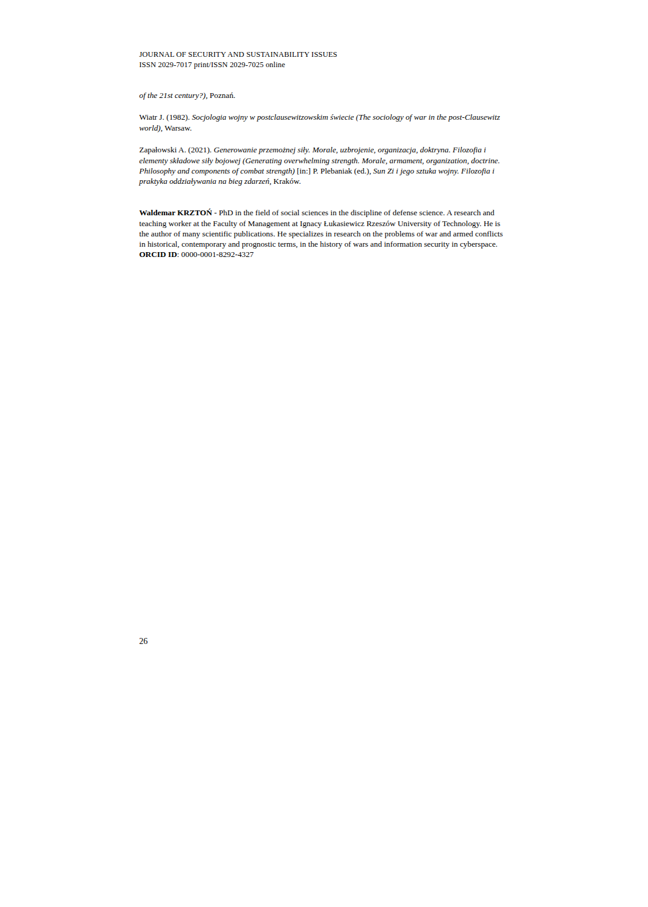Journal of Security and Sustainability Issues
ISSN 2029-7017 print/ISSN 2029-7025 online
of the 21st century?), Poznań.
Wiatr J. (1982). Socjologia wojny w postclausewitzowskim świecie (The sociology of war in the post-Clausewitz world), Warsaw.
Zapałowski A. (2021). Generowanie przemożnej siły. Morale, uzbrojenie, organizacja, doktryna. Filozofia i elementy składowe siły bojowej (Generating overwhelming strength. Morale, armament, organization, doctrine. Philosophy and components of combat strength) [in:] P. Plebaniak (ed.), Sun Zi i jego sztuka wojny. Filozofia i praktyka oddziaływania na bieg zdarzeń, Kraków.
Waldemar KRZTOŃ - PhD in the field of social sciences in the discipline of defense science. A research and teaching worker at the Faculty of Management at Ignacy Łukasiewicz Rzeszów University of Technology. He is the author of many scientific publications. He specializes in research on the problems of war and armed conflicts in historical, contemporary and prognostic terms, in the history of wars and information security in cyberspace.
ORCID ID: 0000-0001-8292-4327
26